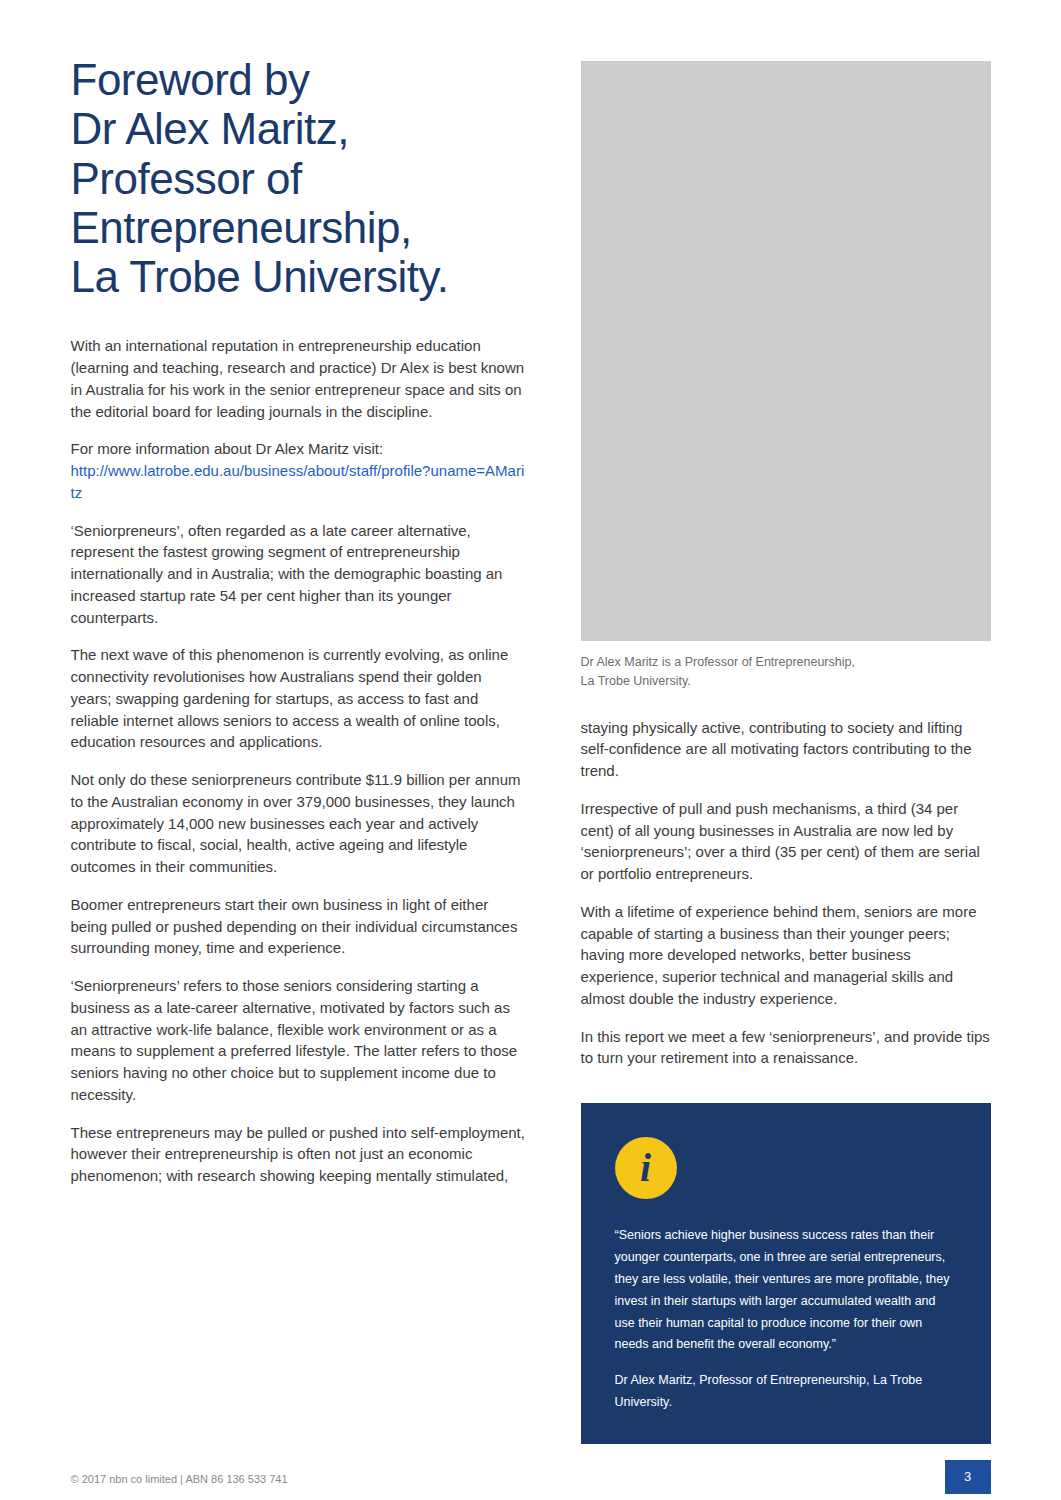Foreword by
Dr Alex Maritz,
Professor of
Entrepreneurship,
La Trobe University.
With an international reputation in entrepreneurship education (learning and teaching, research and practice) Dr Alex is best known in Australia for his work in the senior entrepreneur space and sits on the editorial board for leading journals in the discipline.
For more information about Dr Alex Maritz visit:
http://www.latrobe.edu.au/business/about/staff/profile?uname=AMaritz
‘Seniorpreneurs’, often regarded as a late career alternative, represent the fastest growing segment of entrepreneurship internationally and in Australia; with the demographic boasting an increased startup rate 54 per cent higher than its younger counterparts.
The next wave of this phenomenon is currently evolving, as online connectivity revolutionises how Australians spend their golden years; swapping gardening for startups, as access to fast and reliable internet allows seniors to access a wealth of online tools, education resources and applications.
Not only do these seniorpreneurs contribute $11.9 billion per annum to the Australian economy in over 379,000 businesses, they launch approximately 14,000 new businesses each year and actively contribute to fiscal, social, health, active ageing and lifestyle outcomes in their communities.
Boomer entrepreneurs start their own business in light of either being pulled or pushed depending on their individual circumstances surrounding money, time and experience.
‘Seniorpreneurs’ refers to those seniors considering starting a business as a late-career alternative, motivated by factors such as an attractive work-life balance, flexible work environment or as a means to supplement a preferred lifestyle. The latter refers to those seniors having no other choice but to supplement income due to necessity.
These entrepreneurs may be pulled or pushed into self-employment, however their entrepreneurship is often not just an economic phenomenon; with research showing keeping mentally stimulated,
Dr Alex Maritz is a Professor of Entrepreneurship,
La Trobe University.
staying physically active, contributing to society and lifting self-confidence are all motivating factors contributing to the trend.
Irrespective of pull and push mechanisms, a third (34 per cent) of all young businesses in Australia are now led by ‘seniorpreneurs’; over a third (35 per cent) of them are serial or portfolio entrepreneurs.
With a lifetime of experience behind them, seniors are more capable of starting a business than their younger peers; having more developed networks, better business experience, superior technical and managerial skills and almost double the industry experience.
In this report we meet a few ‘seniorpreneurs’, and provide tips to turn your retirement into a renaissance.
i
“Seniors achieve higher business success rates than their younger counterparts, one in three are serial entrepreneurs, they are less volatile, their ventures are more profitable, they invest in their startups with larger accumulated wealth and use their human capital to produce income for their own needs and benefit the overall economy.”
Dr Alex Maritz, Professor of Entrepreneurship, La Trobe University.
© 2017 nbn co limited | ABN 86 136 533 741 3